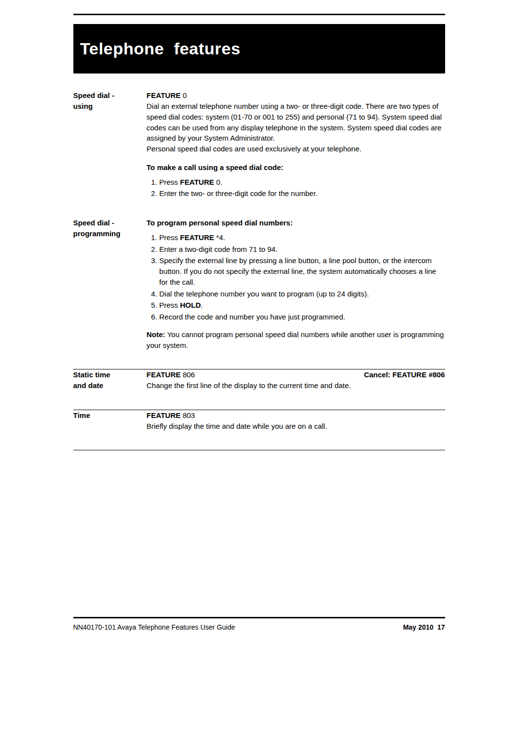Telephone features
| Speed dial - using | FEATURE 0 Dial an external telephone number using a two- or three-digit code. There are two types of speed dial codes: system (01-70 or 001 to 255) and personal (71 to 94). System speed dial codes can be used from any display telephone in the system. System speed dial codes are assigned by your System Administrator. Personal speed dial codes are used exclusively at your telephone. To make a call using a speed dial code: Press FEATURE 0. Enter the two- or three-digit code for the number. |
| Speed dial - programming | To program personal speed dial numbers: Press FEATURE *4. Enter a two-digit code from 71 to 94. Specify the external line by pressing a line button, a line pool button, or the intercom button. If you do not specify the external line, the system automatically chooses a line for the call. Dial the telephone number you want to program (up to 24 digits). Press HOLD . Record the code and number you have just programmed. Note: You cannot program personal speed dial numbers while another user is programming your system. |
| Static time and date | Cancel: FEATURE #806 FEATURE 806 Change the first line of the display to the current time and date. |
| Time | FEATURE 803 Briefly display the time and date while you are on a call. |
NN40170-101 Avaya Telephone Features User Guide May 2010 17